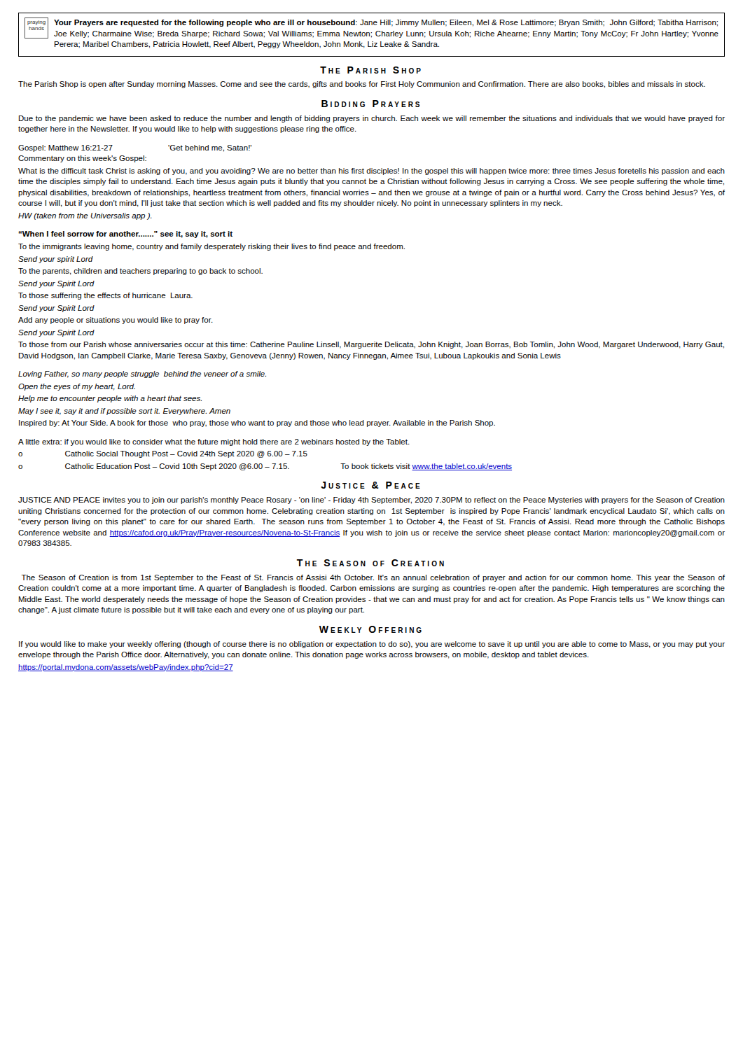praying
hands
Your Prayers are requested for the following people who are ill or housebound: Jane Hill; Jimmy Mullen; Eileen, Mel & Rose Lattimore; Bryan Smith; John Gilford; Tabitha Harrison; Joe Kelly; Charmaine Wise; Breda Sharpe; Richard Sowa; Val Williams; Emma Newton; Charley Lunn; Ursula Koh; Riche Ahearne; Enny Martin; Tony McCoy; Fr John Hartley; Yvonne Perera; Maribel Chambers, Patricia Howlett, Reef Albert, Peggy Wheeldon, John Monk, Liz Leake & Sandra.
The Parish Shop
The Parish Shop is open after Sunday morning Masses. Come and see the cards, gifts and books for First Holy Communion and Confirmation. There are also books, bibles and missals in stock.
Bidding Prayers
Due to the pandemic we have been asked to reduce the number and length of bidding prayers in church. Each week we will remember the situations and individuals that we would have prayed for together here in the Newsletter. If you would like to help with suggestions please ring the office.
Gospel: Matthew 16:21-27 'Get behind me, Satan!'
Commentary on this week's Gospel:
What is the difficult task Christ is asking of you, and you avoiding? We are no better than his first disciples! In the gospel this will happen twice more: three times Jesus foretells his passion and each time the disciples simply fail to understand. Each time Jesus again puts it bluntly that you cannot be a Christian without following Jesus in carrying a Cross. We see people suffering the whole time, physical disabilities, breakdown of relationships, heartless treatment from others, financial worries – and then we grouse at a twinge of pain or a hurtful word. Carry the Cross behind Jesus? Yes, of course I will, but if you don't mind, I'll just take that section which is well padded and fits my shoulder nicely. No point in unnecessary splinters in my neck.
HW (taken from the Universalis app ).
“When I feel sorrow for another.......” see it, say it, sort it
To the immigrants leaving home, country and family desperately risking their lives to find peace and freedom.
Send your spirit Lord
To the parents, children and teachers preparing to go back to school.
Send your Spirit Lord
To those suffering the effects of hurricane Laura.
Send your Spirit Lord
Add any people or situations you would like to pray for.
Send your Spirit Lord
To those from our Parish whose anniversaries occur at this time: Catherine Pauline Linsell, Marguerite Delicata, John Knight, Joan Borras, Bob Tomlin, John Wood, Margaret Underwood, Harry Gaut, David Hodgson, Ian Campbell Clarke, Marie Teresa Saxby, Genoveva (Jenny) Rowen, Nancy Finnegan, Aimee Tsui, Luboua Lapkoukis and Sonia Lewis
Loving Father, so many people struggle behind the veneer of a smile.
Open the eyes of my heart, Lord.
Help me to encounter people with a heart that sees.
May I see it, say it and if possible sort it. Everywhere. Amen
Inspired by: At Your Side. A book for those who pray, those who want to pray and those who lead prayer. Available in the Parish Shop.
A little extra: if you would like to consider what the future might hold there are 2 webinars hosted by the Tablet.
o Catholic Social Thought Post – Covid 24th Sept 2020 @ 6.00 – 7.15
o Catholic Education Post – Covid 10th Sept 2020 @6.00 – 7.15. To book tickets visit www.the tablet.co.uk/events
Justice & Peace
JUSTICE AND PEACE invites you to join our parish's monthly Peace Rosary - 'on line' - Friday 4th September, 2020 7.30PM to reflect on the Peace Mysteries with prayers for the Season of Creation uniting Christians concerned for the protection of our common home. Celebrating creation starting on 1st September is inspired by Pope Francis' landmark encyclical Laudato Si', which calls on "every person living on this planet" to care for our shared Earth. The season runs from September 1 to October 4, the Feast of St. Francis of Assisi. Read more through the Catholic Bishops Conference website and https://cafod.org.uk/Pray/Prayer-resources/Novena-to-St-Francis If you wish to join us or receive the service sheet please contact Marion: marioncopley20@gmail.com or 07983 384385.
The Season of Creation
The Season of Creation is from 1st September to the Feast of St. Francis of Assisi 4th October. It's an annual celebration of prayer and action for our common home. This year the Season of Creation couldn't come at a more important time. A quarter of Bangladesh is flooded. Carbon emissions are surging as countries re-open after the pandemic. High temperatures are scorching the Middle East. The world desperately needs the message of hope the Season of Creation provides - that we can and must pray for and act for creation. As Pope Francis tells us " We know things can change". A just climate future is possible but it will take each and every one of us playing our part.
Weekly Offering
If you would like to make your weekly offering (though of course there is no obligation or expectation to do so), you are welcome to save it up until you are able to come to Mass, or you may put your envelope through the Parish Office door. Alternatively, you can donate online. This donation page works across browsers, on mobile, desktop and tablet devices.
https://portal.mydona.com/assets/webPay/index.php?cid=27